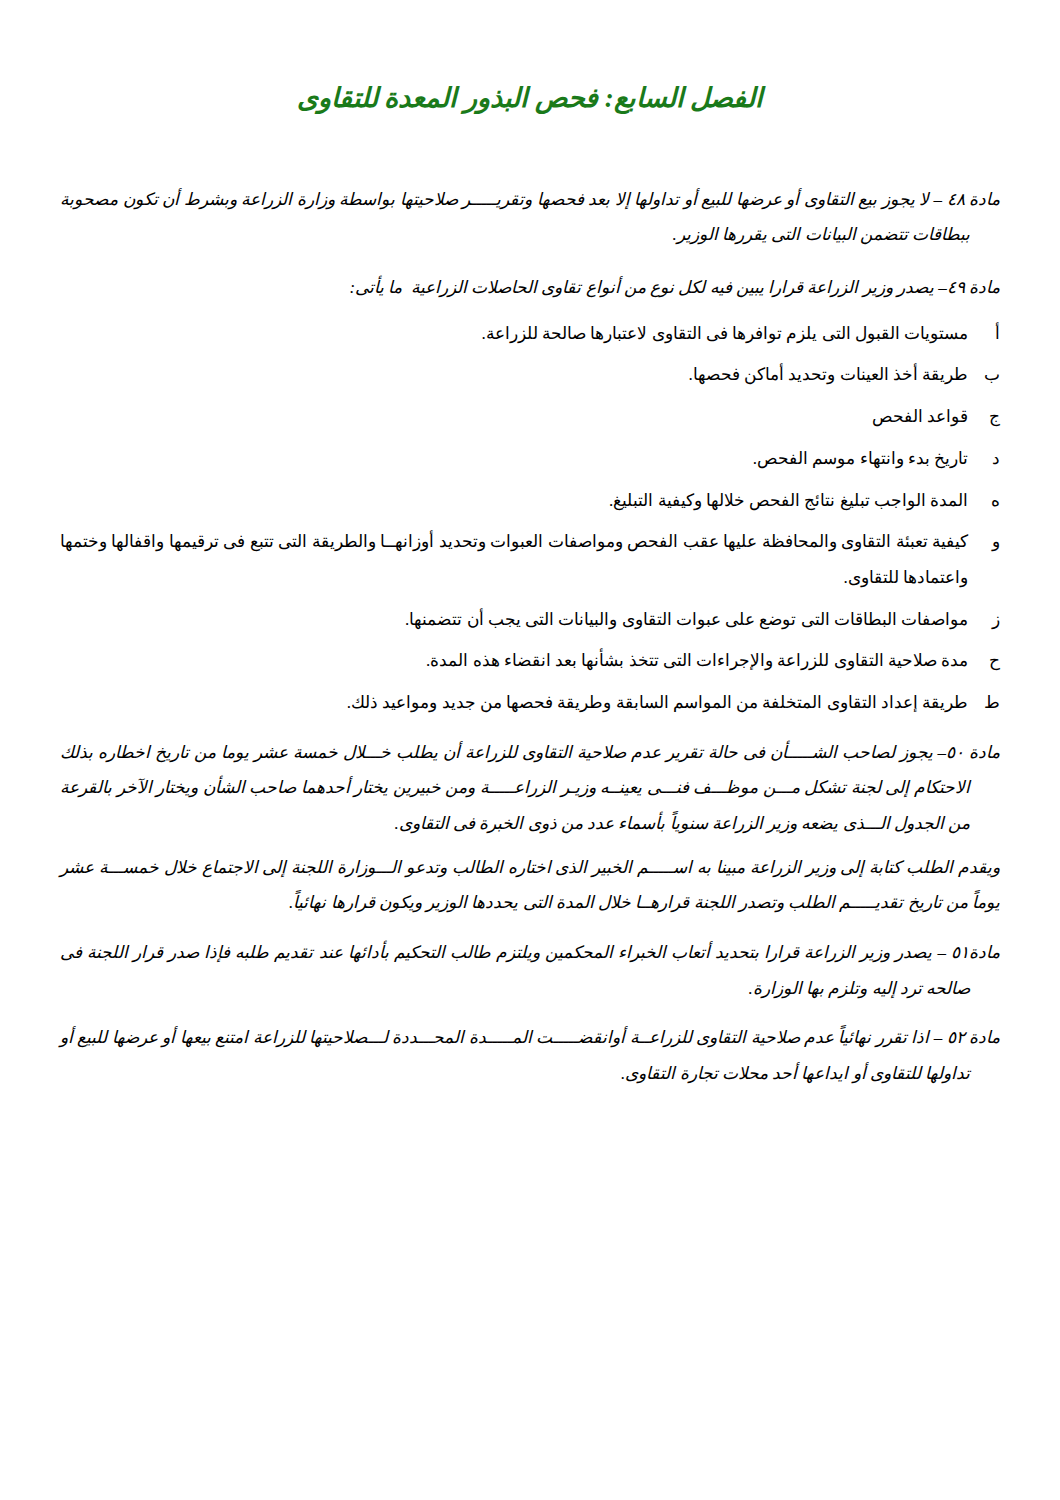الفصل السابع: فحص البذور المعدة للتقاوى
مادة ٤٨ – لا يجوز بيع التقاوى أو عرضها للبيع أو تداولها إلا بعد فحصها وتقريـــــر صلاحيتها بواسطة وزارة الزراعة وبشرط أن تكون مصحوبة ببطاقات تتضمن البيانات التى يقررها الوزير.
مادة ٤٩– يصدر وزير الزراعة قرارا يبين فيه لكل نوع من أنواع تقاوى الحاصلات الزراعية ما يأتى:
أمستويات القبول التى يلزم توافرها فى التقاوى لاعتبارها صالحة للزراعة.
بطريقة أخذ العينات وتحديد أماكن فحصها.
جقواعد الفحص
دتاريخ بدء وانتهاء موسم الفحص.
هالمدة الواجب تبليغ نتائج الفحص خلالها وكيفية التبليغ.
وكيفية تعبئة التقاوى والمحافظة عليها عقب الفحص ومواصفات العبوات وتحديد أوزانهــا والطريقة التى تتبع فى ترقيمها واقفالها وختمها واعتمادها للتقاوى.
زمواصفات البطاقات التى توضع على عبوات التقاوى والبيانات التى يجب أن تتضمنها.
حمدة صلاحية التقاوى للزراعة والإجراءات التى تتخذ بشأنها بعد انقضاء هذه المدة.
ططريقة إعداد التقاوى المتخلفة من المواسم السابقة وطريقة فحصها من جديد ومواعيد ذلك.
مادة ٥٠– يجوز لصاحب الشـــــأن فى حالة تقرير عدم صلاحية التقاوى للزراعة أن يطلب خـــلال خمسة عشر يوما من تاريخ اخطاره بذلك الاحتكام إلى لجنة تشكل مـــن موظـــف فنـــى يعينــه وزيـر الزراعـــــة ومن خبيرين يختار أحدهما صاحب الشأن ويختار الآخر بالقرعة من الجدول الـــذى يضعه وزير الزراعة سنوياً بأسماء عدد من ذوى الخبرة فى التقاوى.
ويقدم الطلب كتابة إلى وزير الزراعة مبينا به اســـــم الخبير الذى اختاره الطالب وتدعو الـــوزارة اللجنة إلى الاجتماع خلال خمســـة عشر يوماً من تاريخ تقديـــــم الطلب وتصدر اللجنة قرارهــا خلال المدة التى يحددها الوزير ويكون قرارها نهائياً.
مادة٥١ – يصدر وزير الزراعة قرارا بتحديد أتعاب الخبراء المحكمين ويلتزم طالب التحكيم بأدائها عند تقديم طلبه فإذا صدر قرار اللجنة فى صالحه ترد إليه وتلزم بها الوزارة.
مادة ٥٢ – اذا تقرر نهائياً عدم صلاحية التقاوى للزراعــة أوانقضـــــت المـــــدة المحـــددة لـــصلاحيتها للزراعة امتنع بيعها أو عرضها للبيع أو تداولها للتقاوى أو ايداعها أحد محلات تجارة التقاوى.